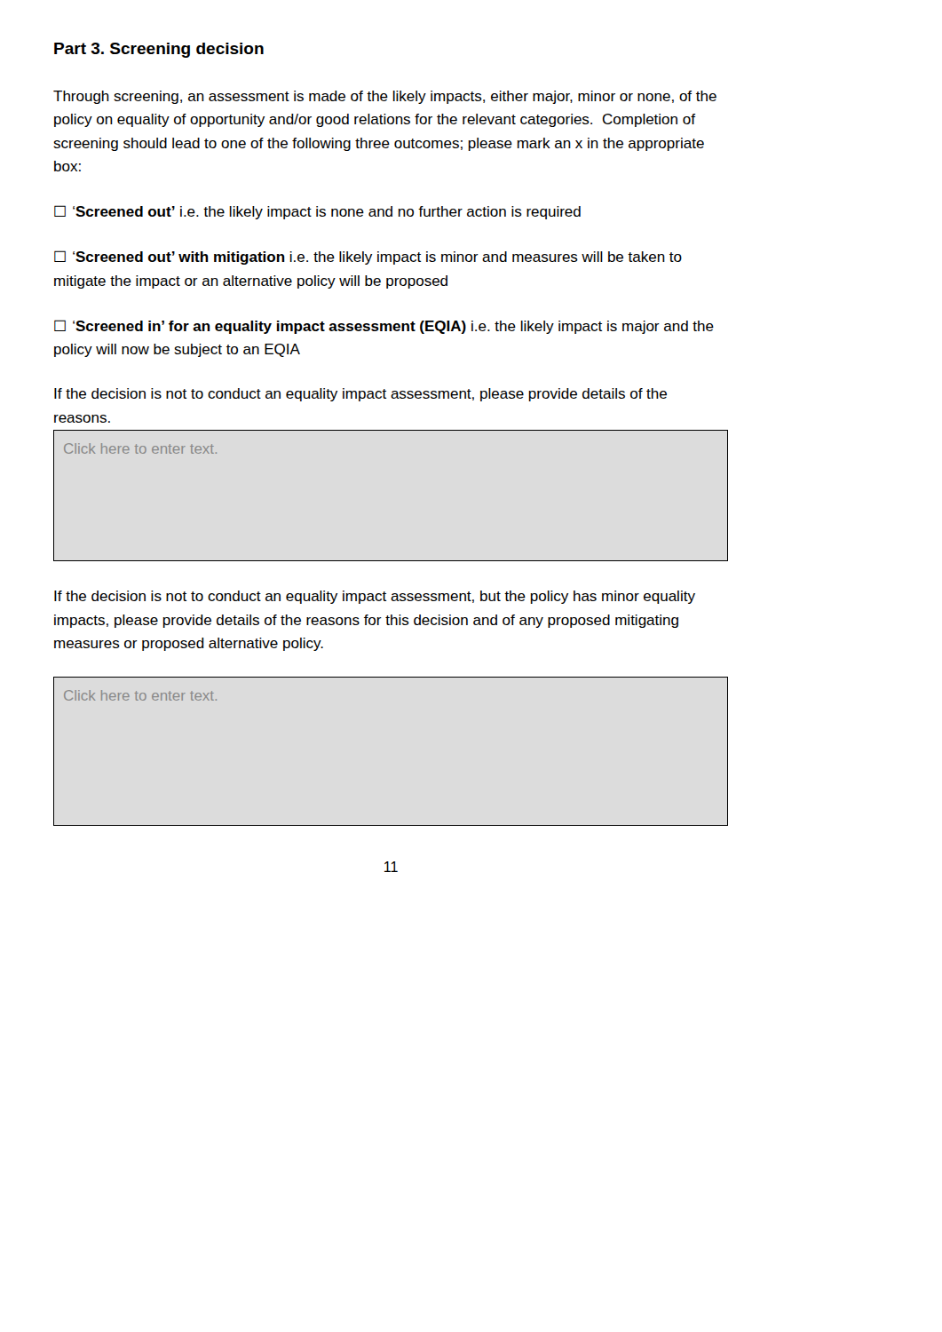Part 3. Screening decision
Through screening, an assessment is made of the likely impacts, either major, minor or none, of the policy on equality of opportunity and/or good relations for the relevant categories. Completion of screening should lead to one of the following three outcomes; please mark an x in the appropriate box:
☐‘Screened out’ i.e. the likely impact is none and no further action is required
☐‘Screened out’ with mitigation i.e. the likely impact is minor and measures will be taken to mitigate the impact or an alternative policy will be proposed
☐‘Screened in’ for an equality impact assessment (EQIA) i.e. the likely impact is major and the policy will now be subject to an EQIA
If the decision is not to conduct an equality impact assessment, please provide details of the reasons.
Click here to enter text.
If the decision is not to conduct an equality impact assessment, but the policy has minor equality impacts, please provide details of the reasons for this decision and of any proposed mitigating measures or proposed alternative policy.
Click here to enter text.
11